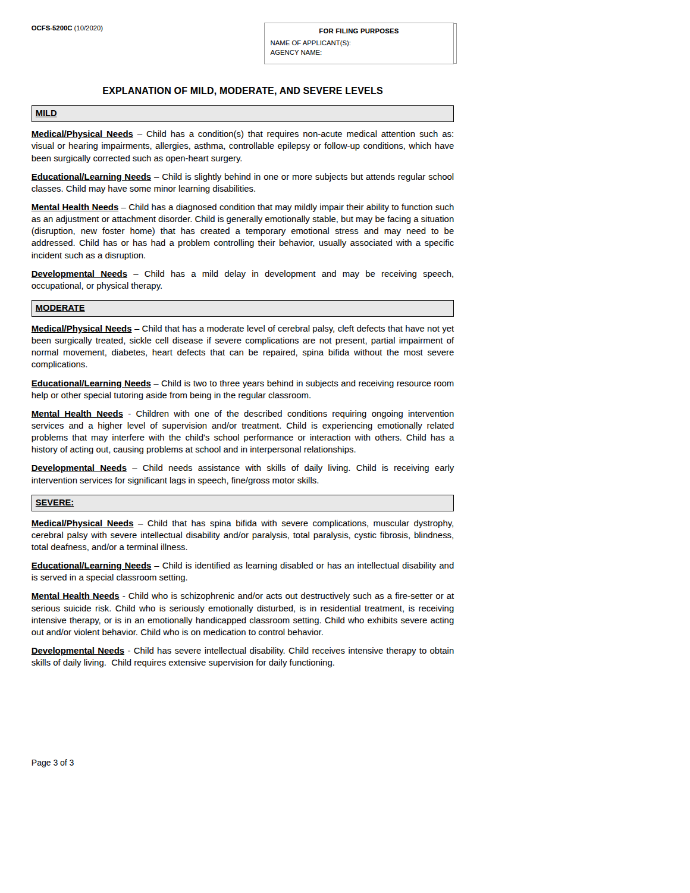OCFS-5200C (10/2020)
FOR FILING PURPOSES
NAME OF APPLICANT(S):
AGENCY NAME:
EXPLANATION OF MILD, MODERATE, AND SEVERE LEVELS
MILD
Medical/Physical Needs – Child has a condition(s) that requires non-acute medical attention such as: visual or hearing impairments, allergies, asthma, controllable epilepsy or follow-up conditions, which have been surgically corrected such as open-heart surgery.
Educational/Learning Needs – Child is slightly behind in one or more subjects but attends regular school classes. Child may have some minor learning disabilities.
Mental Health Needs – Child has a diagnosed condition that may mildly impair their ability to function such as an adjustment or attachment disorder. Child is generally emotionally stable, but may be facing a situation (disruption, new foster home) that has created a temporary emotional stress and may need to be addressed. Child has or has had a problem controlling their behavior, usually associated with a specific incident such as a disruption.
Developmental Needs – Child has a mild delay in development and may be receiving speech, occupational, or physical therapy.
MODERATE
Medical/Physical Needs – Child that has a moderate level of cerebral palsy, cleft defects that have not yet been surgically treated, sickle cell disease if severe complications are not present, partial impairment of normal movement, diabetes, heart defects that can be repaired, spina bifida without the most severe complications.
Educational/Learning Needs – Child is two to three years behind in subjects and receiving resource room help or other special tutoring aside from being in the regular classroom.
Mental Health Needs - Children with one of the described conditions requiring ongoing intervention services and a higher level of supervision and/or treatment. Child is experiencing emotionally related problems that may interfere with the child's school performance or interaction with others. Child has a history of acting out, causing problems at school and in interpersonal relationships.
Developmental Needs – Child needs assistance with skills of daily living. Child is receiving early intervention services for significant lags in speech, fine/gross motor skills.
SEVERE:
Medical/Physical Needs – Child that has spina bifida with severe complications, muscular dystrophy, cerebral palsy with severe intellectual disability and/or paralysis, total paralysis, cystic fibrosis, blindness, total deafness, and/or a terminal illness.
Educational/Learning Needs – Child is identified as learning disabled or has an intellectual disability and is served in a special classroom setting.
Mental Health Needs - Child who is schizophrenic and/or acts out destructively such as a fire-setter or at serious suicide risk. Child who is seriously emotionally disturbed, is in residential treatment, is receiving intensive therapy, or is in an emotionally handicapped classroom setting. Child who exhibits severe acting out and/or violent behavior. Child who is on medication to control behavior.
Developmental Needs - Child has severe intellectual disability. Child receives intensive therapy to obtain skills of daily living. Child requires extensive supervision for daily functioning.
Page 3 of 3